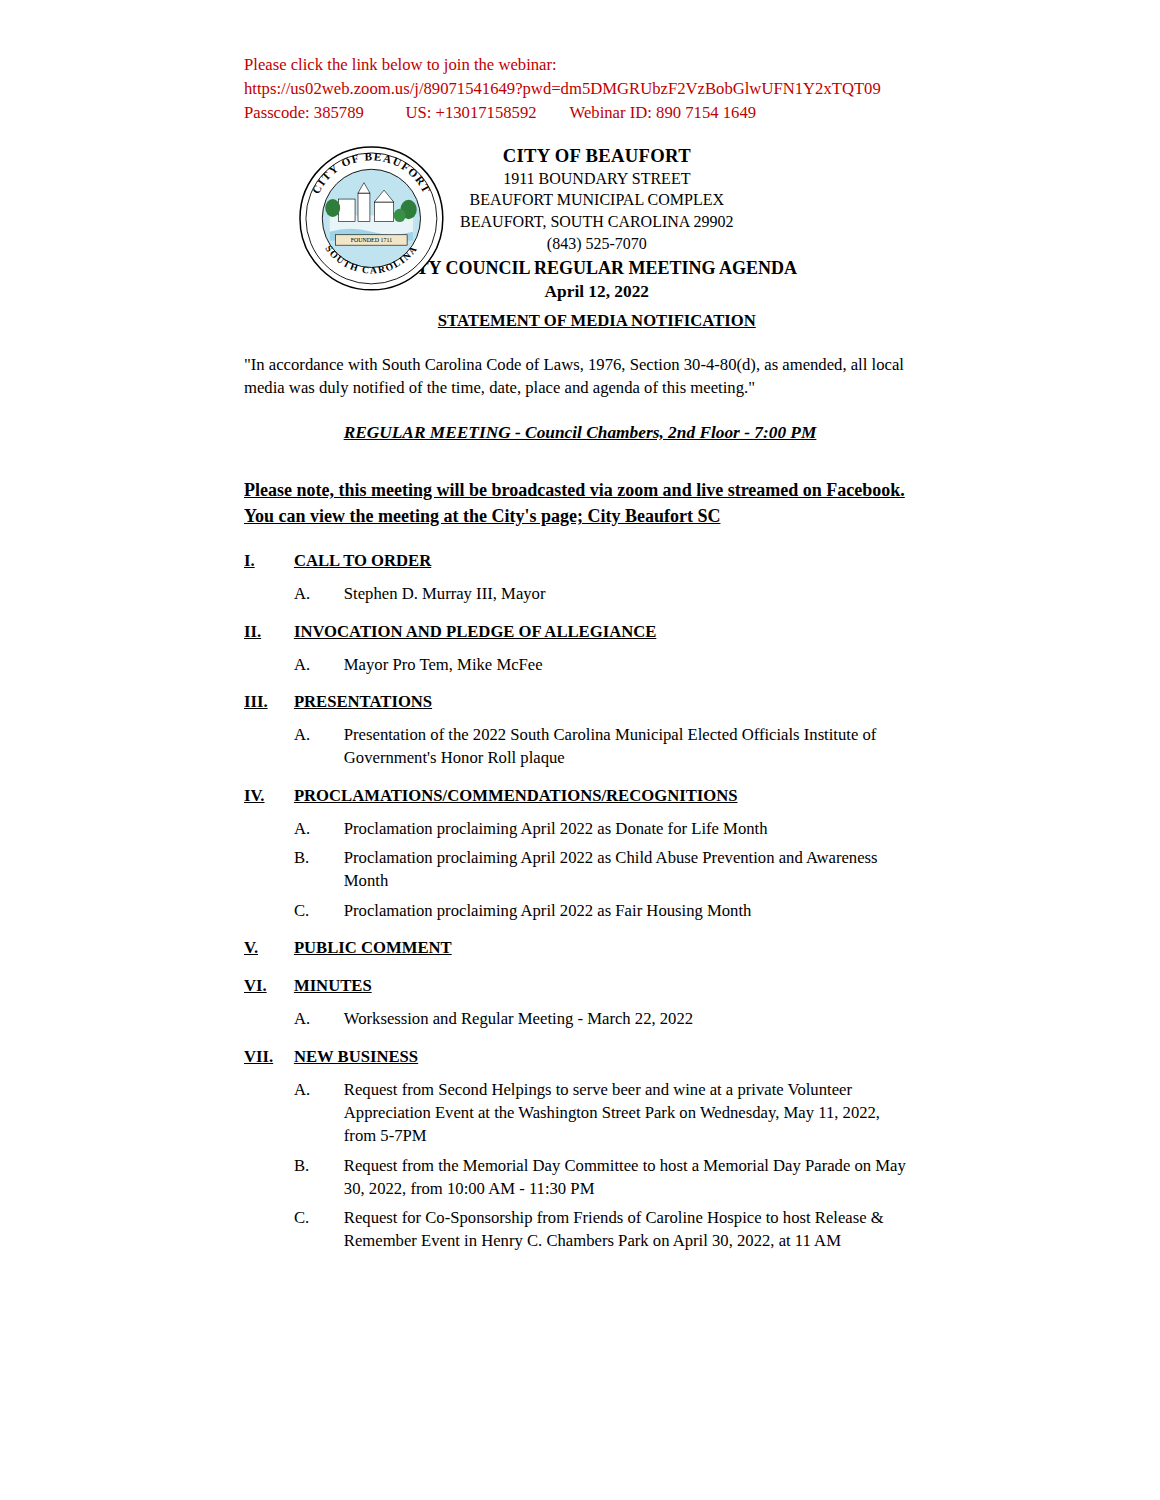Please click the link below to join the webinar:
https://us02web.zoom.us/j/89071541649?pwd=dm5DMGRUbzF2VzBobGlwUFN1Y2xTQT09
Passcode: 385789 US: +13017158592 Webinar ID: 890 7154 1649
FOUNDED 1711 CITY OF BEAUFORT SOUTH CAROLINA
CITY OF BEAUFORT
1911 BOUNDARY STREET
BEAUFORT MUNICIPAL COMPLEX
BEAUFORT, SOUTH CAROLINA 29902
(843) 525-7070
CITY COUNCIL REGULAR MEETING AGENDA
April 12, 2022
STATEMENT OF MEDIA NOTIFICATION
"In accordance with South Carolina Code of Laws, 1976, Section 30-4-80(d), as amended, all local media was duly notified of the time, date, place and agenda of this meeting."
REGULAR MEETING - Council Chambers, 2nd Floor - 7:00 PM
Please note, this meeting will be broadcasted via zoom and live streamed on Facebook. You can view the meeting at the City's page; City Beaufort SC
I. CALL TO ORDER
A. Stephen D. Murray III, Mayor
II. INVOCATION AND PLEDGE OF ALLEGIANCE
A. Mayor Pro Tem, Mike McFee
III. PRESENTATIONS
A. Presentation of the 2022 South Carolina Municipal Elected Officials Institute of Government's Honor Roll plaque
IV. PROCLAMATIONS/COMMENDATIONS/RECOGNITIONS
A. Proclamation proclaiming April 2022 as Donate for Life Month
B. Proclamation proclaiming April 2022 as Child Abuse Prevention and Awareness Month
C. Proclamation proclaiming April 2022 as Fair Housing Month
V. PUBLIC COMMENT
VI. MINUTES
A. Worksession and Regular Meeting - March 22, 2022
VII. NEW BUSINESS
A. Request from Second Helpings to serve beer and wine at a private Volunteer Appreciation Event at the Washington Street Park on Wednesday, May 11, 2022, from 5-7PM
B. Request from the Memorial Day Committee to host a Memorial Day Parade on May 30, 2022, from 10:00 AM - 11:30 PM
C. Request for Co-Sponsorship from Friends of Caroline Hospice to host Release & Remember Event in Henry C. Chambers Park on April 30, 2022, at 11 AM